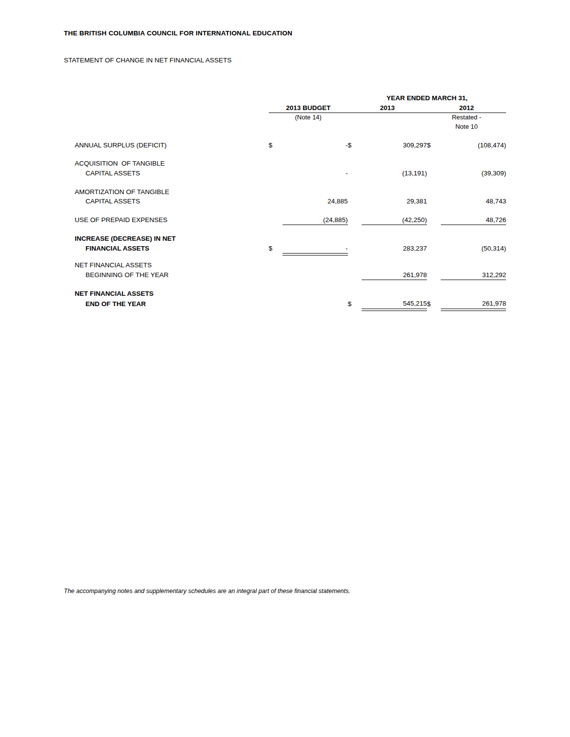THE BRITISH COLUMBIA COUNCIL FOR INTERNATIONAL EDUCATION
STATEMENT OF CHANGE IN NET FINANCIAL ASSETS
| | | YEAR ENDED MARCH 31, |
| | 2013 BUDGET | 2013 | 2012 |
| | (Note 14) | | Restated - |
| | | | Note 10 |
| ANNUAL SURPLUS (DEFICIT) | $ | - | $ | 309,297 | $ | (108,474) |
| ACQUISITION OF TANGIBLE | |
| CAPITAL ASSETS | | - | | (13,191) | | (39,309) |
| AMORTIZATION OF TANGIBLE | |
| CAPITAL ASSETS | | 24,885 | | 29,381 | | 48,743 |
| USE OF PREPAID EXPENSES | | (24,885) | | (42,250) | | 48,726 |
| INCREASE (DECREASE) IN NET | |
| FINANCIAL ASSETS | $ | - | | 283,237 | | (50,314) |
| NET FINANCIAL ASSETS | |
| BEGINNING OF THE YEAR | | | | 261,978 | | 312,292 |
| NET FINANCIAL ASSETS | |
| END OF THE YEAR | | | $ | 545,215 | $ | 261,978 |
The accompanying notes and supplementary schedules are an integral part of these financial statements.